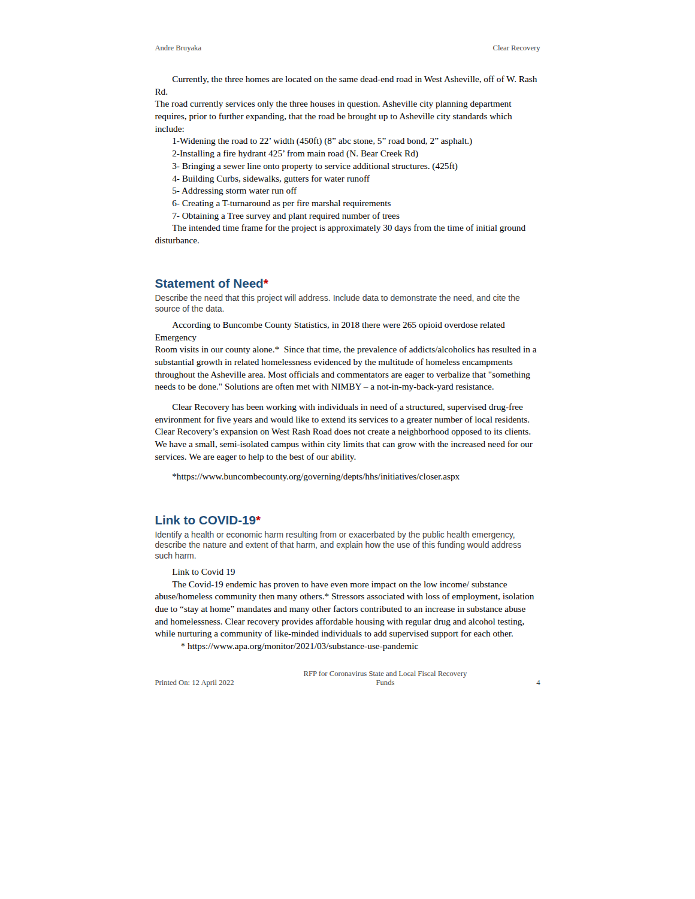Andre Bruyaka Clear Recovery
Currently, the three homes are located on the same dead-end road in West Asheville, off of W. Rash Rd. The road currently services only the three houses in question. Asheville city planning department requires, prior to further expanding, that the road be brought up to Asheville city standards which include:
1-Widening the road to 22’ width (450ft) (8” abc stone, 5” road bond, 2” asphalt.)
2-Installing a fire hydrant 425’ from main road (N. Bear Creek Rd)
3- Bringing a sewer line onto property to service additional structures. (425ft)
4- Building Curbs, sidewalks, gutters for water runoff
5- Addressing storm water run off
6- Creating a T-turnaround as per fire marshal requirements
7- Obtaining a Tree survey and plant required number of trees
The intended time frame for the project is approximately 30 days from the time of initial ground disturbance.
Statement of Need*
Describe the need that this project will address. Include data to demonstrate the need, and cite the source of the data.
According to Buncombe County Statistics, in 2018 there were 265 opioid overdose related Emergency Room visits in our county alone.* Since that time, the prevalence of addicts/alcoholics has resulted in a substantial growth in related homelessness evidenced by the multitude of homeless encampments throughout the Asheville area. Most officials and commentators are eager to verbalize that "something needs to be done." Solutions are often met with NIMBY – a not-in-my-back-yard resistance.
Clear Recovery has been working with individuals in need of a structured, supervised drug-free environment for five years and would like to extend its services to a greater number of local residents. Clear Recovery’s expansion on West Rash Road does not create a neighborhood opposed to its clients. We have a small, semi-isolated campus within city limits that can grow with the increased need for our services. We are eager to help to the best of our ability.
*https://www.buncombecounty.org/governing/depts/hhs/initiatives/closer.aspx
Link to COVID-19*
Identify a health or economic harm resulting from or exacerbated by the public health emergency, describe the nature and extent of that harm, and explain how the use of this funding would address such harm.
Link to Covid 19
The Covid-19 endemic has proven to have even more impact on the low income/ substance abuse/homeless community then many others.* Stressors associated with loss of employment, isolation due to “stay at home” mandates and many other factors contributed to an increase in substance abuse and homelessness. Clear recovery provides affordable housing with regular drug and alcohol testing, while nurturing a community of like-minded individuals to add supervised support for each other.
* https://www.apa.org/monitor/2021/03/substance-use-pandemic
Printed On: 12 April 2022
RFP for Coronavirus State and Local Fiscal Recovery
Funds
4